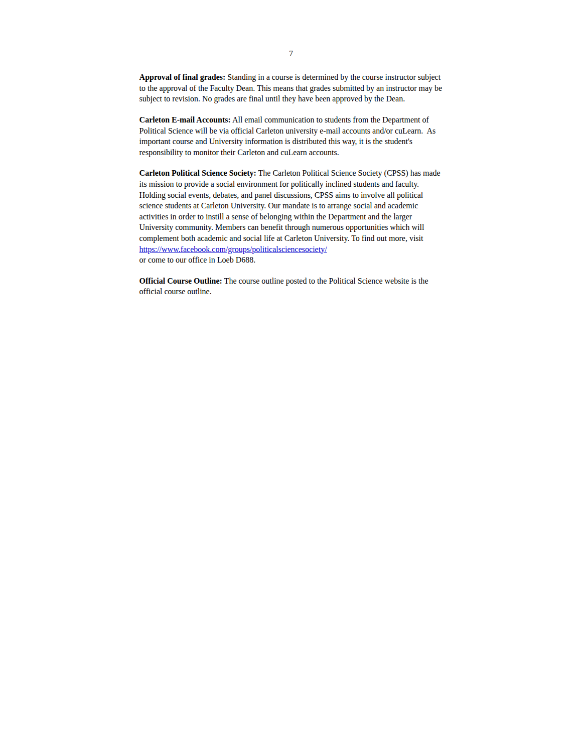7
Approval of final grades: Standing in a course is determined by the course instructor subject to the approval of the Faculty Dean. This means that grades submitted by an instructor may be subject to revision. No grades are final until they have been approved by the Dean.
Carleton E-mail Accounts: All email communication to students from the Department of Political Science will be via official Carleton university e-mail accounts and/or cuLearn. As important course and University information is distributed this way, it is the student's responsibility to monitor their Carleton and cuLearn accounts.
Carleton Political Science Society: The Carleton Political Science Society (CPSS) has made its mission to provide a social environment for politically inclined students and faculty. Holding social events, debates, and panel discussions, CPSS aims to involve all political science students at Carleton University. Our mandate is to arrange social and academic activities in order to instill a sense of belonging within the Department and the larger University community. Members can benefit through numerous opportunities which will complement both academic and social life at Carleton University. To find out more, visit
https://www.facebook.com/groups/politicalsciencesociety/
or come to our office in Loeb D688.
Official Course Outline: The course outline posted to the Political Science website is the official course outline.